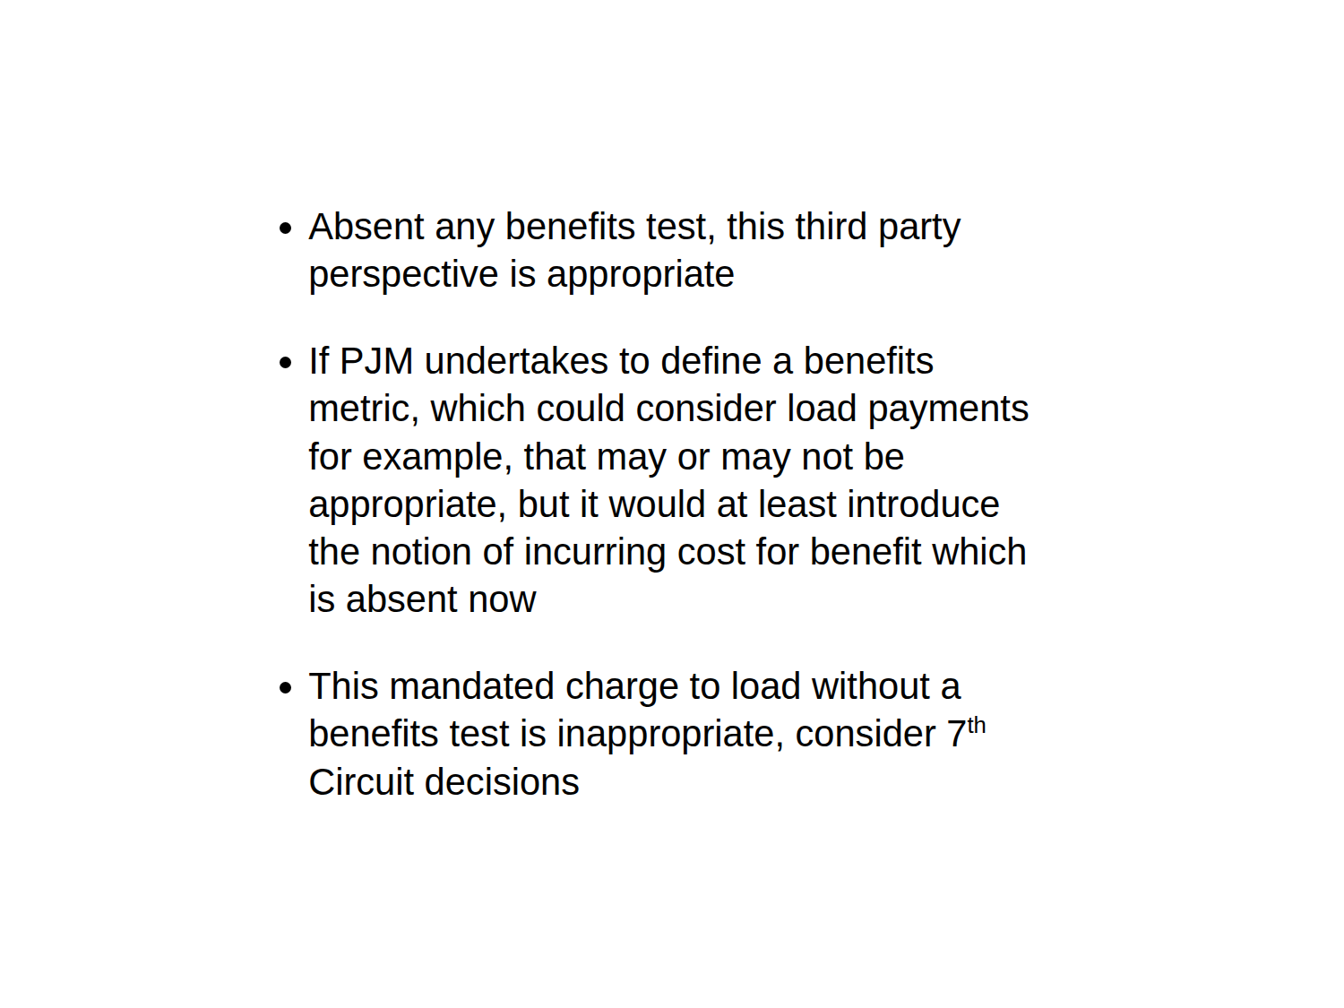Absent any benefits test, this third party perspective is appropriate
If PJM undertakes to define a benefits metric, which could consider load payments for example, that may or may not be appropriate, but it would at least introduce the notion of incurring cost for benefit which is absent now
This mandated charge to load without a benefits test is inappropriate, consider 7th Circuit decisions